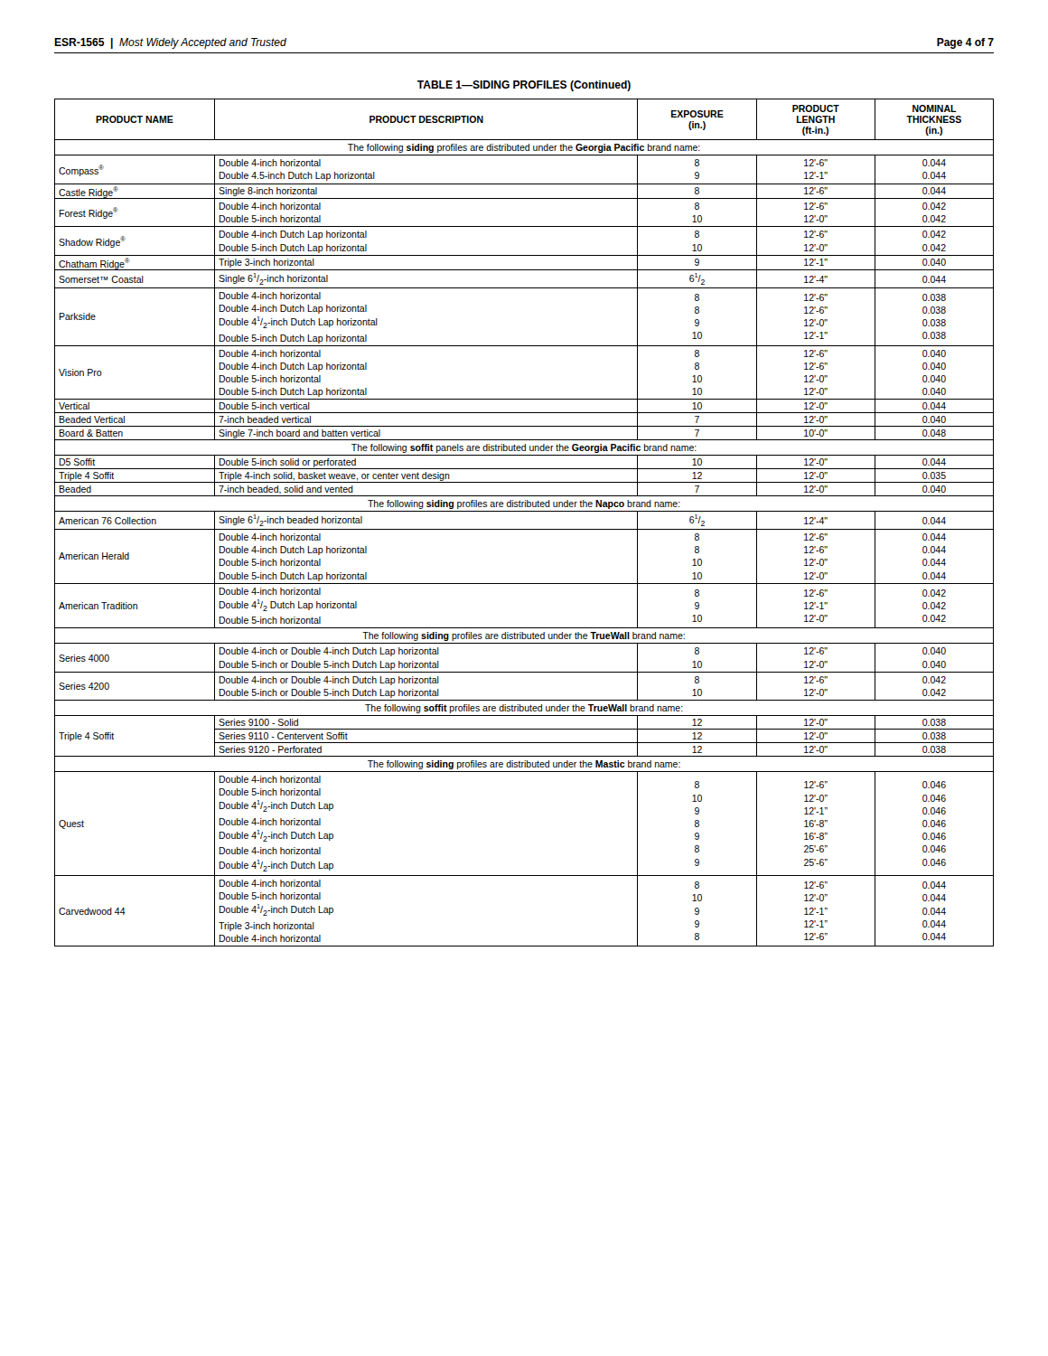ESR-1565 | Most Widely Accepted and Trusted
Page 4 of 7
TABLE 1—SIDING PROFILES (Continued)
| PRODUCT NAME | PRODUCT DESCRIPTION | EXPOSURE (in.) | PRODUCT LENGTH (ft-in.) | NOMINAL THICKNESS (in.) |
| --- | --- | --- | --- | --- |
| The following siding profiles are distributed under the Georgia Pacific brand name: |
| Compass ® | Double 4-inch horizontal Double 4.5-inch Dutch Lap horizontal | 8 9 | 12'-6" 12'-1" | 0.044 0.044 |
| Castle Ridge ® | Single 8-inch horizontal | 8 | 12'-6" | 0.044 |
| Forest Ridge ® | Double 4-inch horizontal Double 5-inch horizontal | 8 10 | 12'-6" 12'-0" | 0.042 0.042 |
| Shadow Ridge ® | Double 4-inch Dutch Lap horizontal Double 5-inch Dutch Lap horizontal | 8 10 | 12'-6" 12'-0" | 0.042 0.042 |
| Chatham Ridge ® | Triple 3-inch horizontal | 9 | 12'-1" | 0.040 |
| Somerset™ Coastal | Single 6 1 / 2 -inch horizontal | 6 1 / 2 | 12'-4" | 0.044 |
| Parkside | Double 4-inch horizontal Double 4-inch Dutch Lap horizontal Double 4 1 / 2 -inch Dutch Lap horizontal Double 5-inch Dutch Lap horizontal | 8 8 9 10 | 12'-6" 12'-6" 12'-0" 12'-1" | 0.038 0.038 0.038 0.038 |
| Vision Pro | Double 4-inch horizontal Double 4-inch Dutch Lap horizontal Double 5-inch horizontal Double 5-inch Dutch Lap horizontal | 8 8 10 10 | 12'-6" 12'-6" 12'-0" 12'-0" | 0.040 0.040 0.040 0.040 |
| Vertical | Double 5-inch vertical | 10 | 12'-0" | 0.044 |
| Beaded Vertical | 7-inch beaded vertical | 7 | 12'-0" | 0.040 |
| Board & Batten | Single 7-inch board and batten vertical | 7 | 10'-0" | 0.048 |
| The following soffit panels are distributed under the Georgia Pacific brand name: |
| D5 Soffit | Double 5-inch solid or perforated | 10 | 12'-0" | 0.044 |
| Triple 4 Soffit | Triple 4-inch solid, basket weave, or center vent design | 12 | 12'-0" | 0.035 |
| Beaded | 7-inch beaded, solid and vented | 7 | 12'-0" | 0.040 |
| The following siding profiles are distributed under the Napco brand name: |
| American 76 Collection | Single 6 1 / 2 -inch beaded horizontal | 6 1 / 2 | 12'-4" | 0.044 |
| American Herald | Double 4-inch horizontal Double 4-inch Dutch Lap horizontal Double 5-inch horizontal Double 5-inch Dutch Lap horizontal | 8 8 10 10 | 12'-6" 12'-6" 12'-0" 12'-0" | 0.044 0.044 0.044 0.044 |
| American Tradition | Double 4-inch horizontal Double 4 1 / 2 Dutch Lap horizontal Double 5-inch horizontal | 8 9 10 | 12'-6" 12'-1" 12'-0" | 0.042 0.042 0.042 |
| The following siding profiles are distributed under the TrueWall brand name: |
| Series 4000 | Double 4-inch or Double 4-inch Dutch Lap horizontal Double 5-inch or Double 5-inch Dutch Lap horizontal | 8 10 | 12'-6" 12'-0" | 0.040 0.040 |
| Series 4200 | Double 4-inch or Double 4-inch Dutch Lap horizontal Double 5-inch or Double 5-inch Dutch Lap horizontal | 8 10 | 12'-6" 12'-0" | 0.042 0.042 |
| The following soffit profiles are distributed under the TrueWall brand name: |
| Triple 4 Soffit | Series 9100 - Solid | 12 | 12'-0" | 0.038 |
| Series 9110 - Centervent Soffit | 12 | 12'-0" | 0.038 |
| Series 9120 - Perforated | 12 | 12'-0" | 0.038 |
| The following siding profiles are distributed under the Mastic brand name: |
| Quest | Double 4-inch horizontal Double 5-inch horizontal Double 4 1 / 2 -inch Dutch Lap Double 4-inch horizontal Double 4 1 / 2 -inch Dutch Lap Double 4-inch horizontal Double 4 1 / 2 -inch Dutch Lap | 8 10 9 8 9 8 9 | 12'-6” 12'-0” 12'-1” 16'-8” 16'-8” 25'-6” 25'-6” | 0.046 0.046 0.046 0.046 0.046 0.046 0.046 |
| Carvedwood 44 | Double 4-inch horizontal Double 5-inch horizontal Double 4 1 / 2 -inch Dutch Lap Triple 3-inch horizontal Double 4-inch horizontal | 8 10 9 9 8 | 12'-6” 12'-0” 12'-1” 12'-1” 12'-6” | 0.044 0.044 0.044 0.044 0.044 |